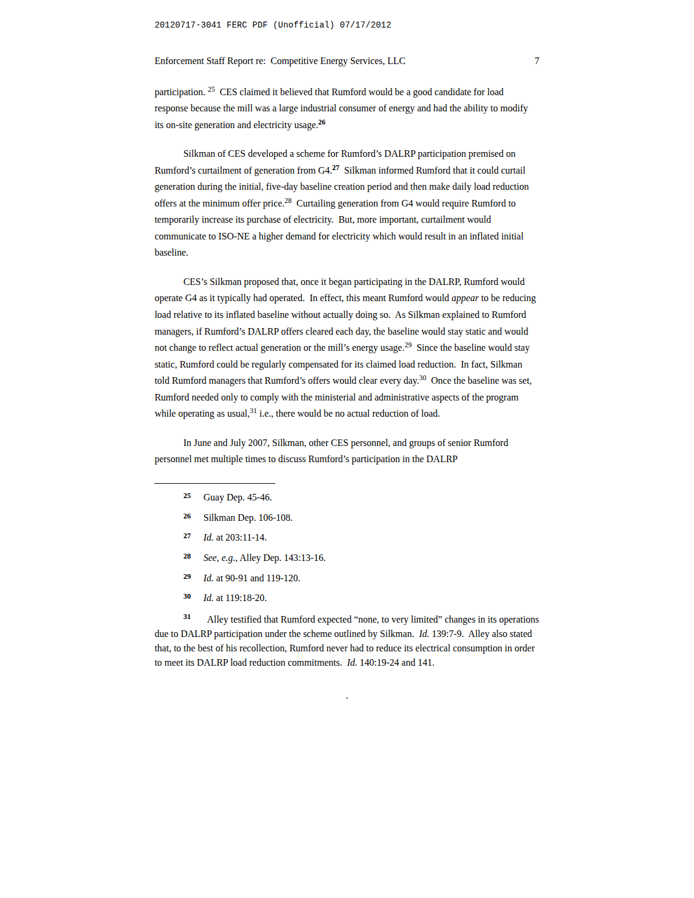20120717-3041 FERC PDF (Unofficial) 07/17/2012
Enforcement Staff Report re: Competitive Energy Services, LLC 7
participation. 25 CES claimed it believed that Rumford would be a good candidate for load response because the mill was a large industrial consumer of energy and had the ability to modify its on-site generation and electricity usage.26
Silkman of CES developed a scheme for Rumford’s DALRP participation premised on Rumford’s curtailment of generation from G4.27 Silkman informed Rumford that it could curtail generation during the initial, five-day baseline creation period and then make daily load reduction offers at the minimum offer price.28 Curtailing generation from G4 would require Rumford to temporarily increase its purchase of electricity. But, more important, curtailment would communicate to ISO-NE a higher demand for electricity which would result in an inflated initial baseline.
CES’s Silkman proposed that, once it began participating in the DALRP, Rumford would operate G4 as it typically had operated. In effect, this meant Rumford would appear to be reducing load relative to its inflated baseline without actually doing so. As Silkman explained to Rumford managers, if Rumford’s DALRP offers cleared each day, the baseline would stay static and would not change to reflect actual generation or the mill’s energy usage.29 Since the baseline would stay static, Rumford could be regularly compensated for its claimed load reduction. In fact, Silkman told Rumford managers that Rumford’s offers would clear every day.30 Once the baseline was set, Rumford needed only to comply with the ministerial and administrative aspects of the program while operating as usual,31 i.e., there would be no actual reduction of load.
In June and July 2007, Silkman, other CES personnel, and groups of senior Rumford personnel met multiple times to discuss Rumford’s participation in the DALRP
25 Guay Dep. 45-46.
26 Silkman Dep. 106-108.
27 Id. at 203:11-14.
28 See, e.g., Alley Dep. 143:13-16.
29 Id. at 90-91 and 119-120.
30 Id. at 119:18-20.
31 Alley testified that Rumford expected “none, to very limited” changes in its operations due to DALRP participation under the scheme outlined by Silkman. Id. 139:7-9. Alley also stated that, to the best of his recollection, Rumford never had to reduce its electrical consumption in order to meet its DALRP load reduction commitments. Id. 140:19-24 and 141.
.